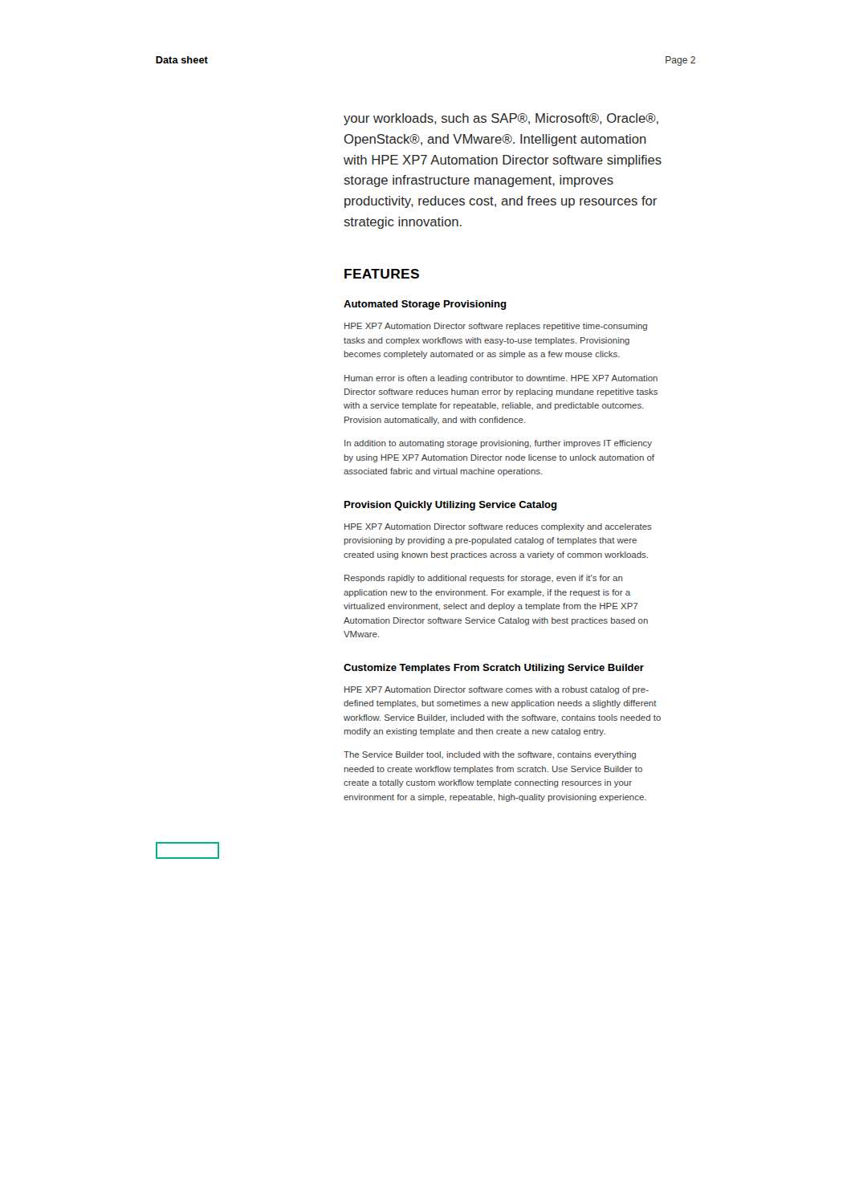Data sheet Page 2
your workloads, such as SAP®, Microsoft®, Oracle®, OpenStack®, and VMware®. Intelligent automation with HPE XP7 Automation Director software simplifies storage infrastructure management, improves productivity, reduces cost, and frees up resources for strategic innovation.
FEATURES
Automated Storage Provisioning
HPE XP7 Automation Director software replaces repetitive time-consuming tasks and complex workflows with easy-to-use templates. Provisioning becomes completely automated or as simple as a few mouse clicks.
Human error is often a leading contributor to downtime. HPE XP7 Automation Director software reduces human error by replacing mundane repetitive tasks with a service template for repeatable, reliable, and predictable outcomes. Provision automatically, and with confidence.
In addition to automating storage provisioning, further improves IT efficiency by using HPE XP7 Automation Director node license to unlock automation of associated fabric and virtual machine operations.
Provision Quickly Utilizing Service Catalog
HPE XP7 Automation Director software reduces complexity and accelerates provisioning by providing a pre-populated catalog of templates that were created using known best practices across a variety of common workloads.
Responds rapidly to additional requests for storage, even if it's for an application new to the environment. For example, if the request is for a virtualized environment, select and deploy a template from the HPE XP7 Automation Director software Service Catalog with best practices based on VMware.
Customize Templates From Scratch Utilizing Service Builder
HPE XP7 Automation Director software comes with a robust catalog of pre-defined templates, but sometimes a new application needs a slightly different workflow. Service Builder, included with the software, contains tools needed to modify an existing template and then create a new catalog entry.
The Service Builder tool, included with the software, contains everything needed to create workflow templates from scratch. Use Service Builder to create a totally custom workflow template connecting resources in your environment for a simple, repeatable, high-quality provisioning experience.